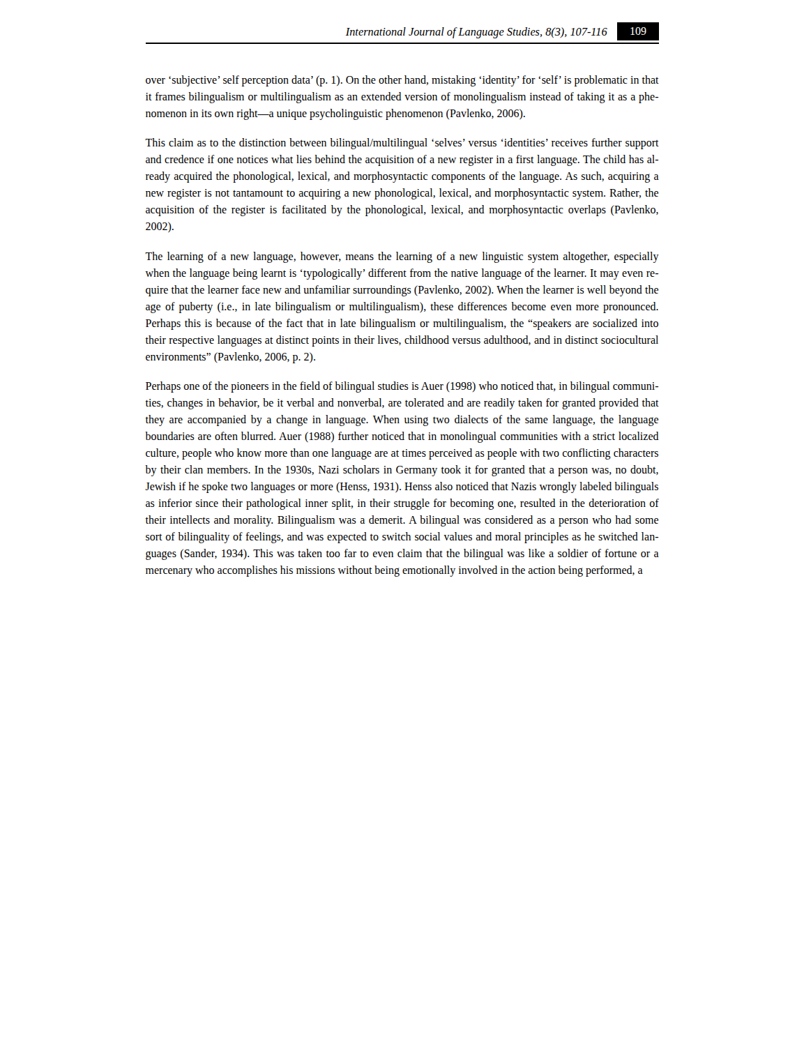International Journal of Language Studies, 8(3), 107-116 109
over ‘subjective’ self perception data’ (p. 1). On the other hand, mistaking ‘identity’ for ‘self’ is problematic in that it frames bilingualism or multilingualism as an extended version of monolingualism instead of taking it as a phenomenon in its own right—a unique psycholinguistic phenomenon (Pavlenko, 2006).
This claim as to the distinction between bilingual/multilingual ‘selves’ versus ‘identities’ receives further support and credence if one notices what lies behind the acquisition of a new register in a first language. The child has already acquired the phonological, lexical, and morphosyntactic components of the language. As such, acquiring a new register is not tantamount to acquiring a new phonological, lexical, and morphosyntactic system. Rather, the acquisition of the register is facilitated by the phonological, lexical, and morphosyntactic overlaps (Pavlenko, 2002).
The learning of a new language, however, means the learning of a new linguistic system altogether, especially when the language being learnt is ‘typologically’ different from the native language of the learner. It may even require that the learner face new and unfamiliar surroundings (Pavlenko, 2002). When the learner is well beyond the age of puberty (i.e., in late bilingualism or multilingualism), these differences become even more pronounced. Perhaps this is because of the fact that in late bilingualism or multilingualism, the “speakers are socialized into their respective languages at distinct points in their lives, childhood versus adulthood, and in distinct sociocultural environments” (Pavlenko, 2006, p. 2).
Perhaps one of the pioneers in the field of bilingual studies is Auer (1998) who noticed that, in bilingual communities, changes in behavior, be it verbal and nonverbal, are tolerated and are readily taken for granted provided that they are accompanied by a change in language. When using two dialects of the same language, the language boundaries are often blurred. Auer (1988) further noticed that in monolingual communities with a strict localized culture, people who know more than one language are at times perceived as people with two conflicting characters by their clan members. In the 1930s, Nazi scholars in Germany took it for granted that a person was, no doubt, Jewish if he spoke two languages or more (Henss, 1931). Henss also noticed that Nazis wrongly labeled bilinguals as inferior since their pathological inner split, in their struggle for becoming one, resulted in the deterioration of their intellects and morality. Bilingualism was a demerit. A bilingual was considered as a person who had some sort of bilinguality of feelings, and was expected to switch social values and moral principles as he switched languages (Sander, 1934). This was taken too far to even claim that the bilingual was like a soldier of fortune or a mercenary who accomplishes his missions without being emotionally involved in the action being performed, a